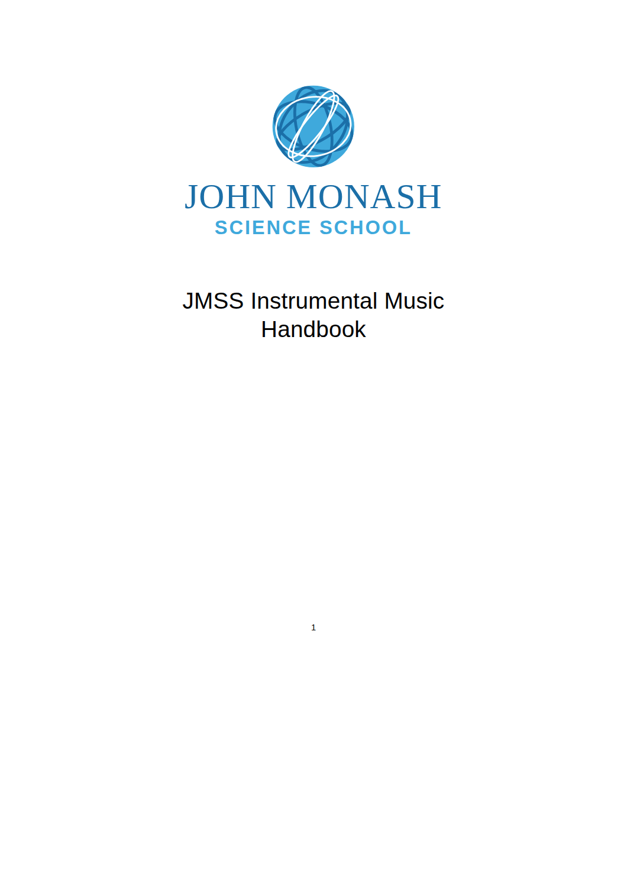JOHN MONASH SCIENCE SCHOOL
JMSS Instrumental Music
Handbook
1